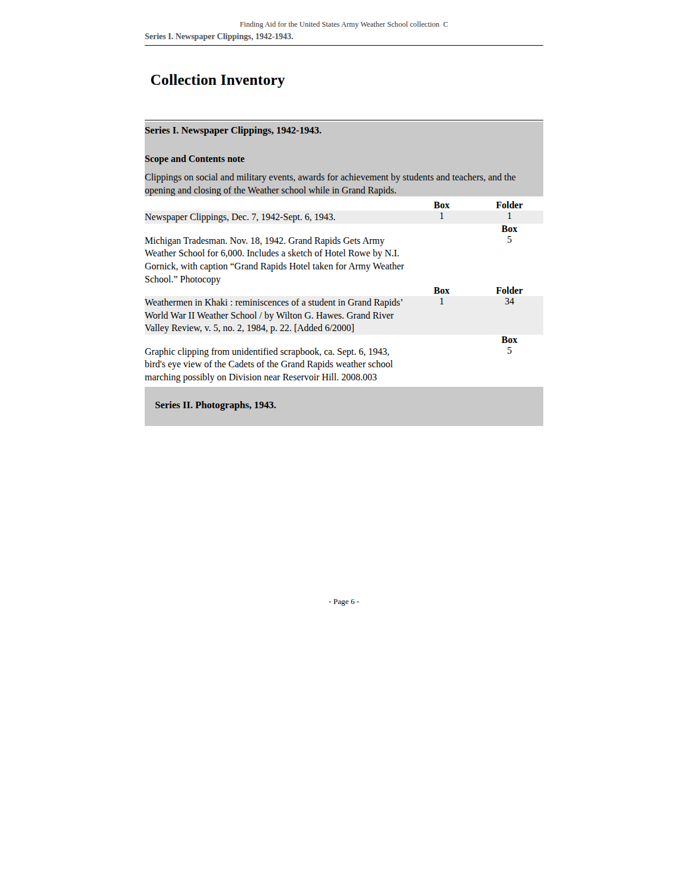Finding Aid for the United States Army Weather School collection C
Series I. Newspaper Clippings, 1942-1943.
Collection Inventory
| Series I. Newspaper Clippings, 1942-1943. Scope and Contents note Clippings on social and military events, awards for achievement by students and teachers, and the opening and closing of the Weather school while in Grand Rapids. |
| | Box | Folder |
| Newspaper Clippings, Dec. 7, 1942-Sept. 6, 1943. | 1 | 1 |
| | | Box |
| Michigan Tradesman. Nov. 18, 1942. Grand Rapids Gets Army Weather School for 6,000. Includes a sketch of Hotel Rowe by N.I. Gornick, with caption “Grand Rapids Hotel taken for Army Weather School.” Photocopy | | 5 |
| | Box | Folder |
| Weathermen in Khaki : reminiscences of a student in Grand Rapids’ World War II Weather School / by Wilton G. Hawes. Grand River Valley Review, v. 5, no. 2, 1984, p. 22. [Added 6/2000] | 1 | 34 |
| | | Box |
| Graphic clipping from unidentified scrapbook, ca. Sept. 6, 1943, bird's eye view of the Cadets of the Grand Rapids weather school marching possibly on Division near Reservoir Hill. 2008.003 | | 5 |
| Series II. Photographs, 1943. |
- Page 6 -